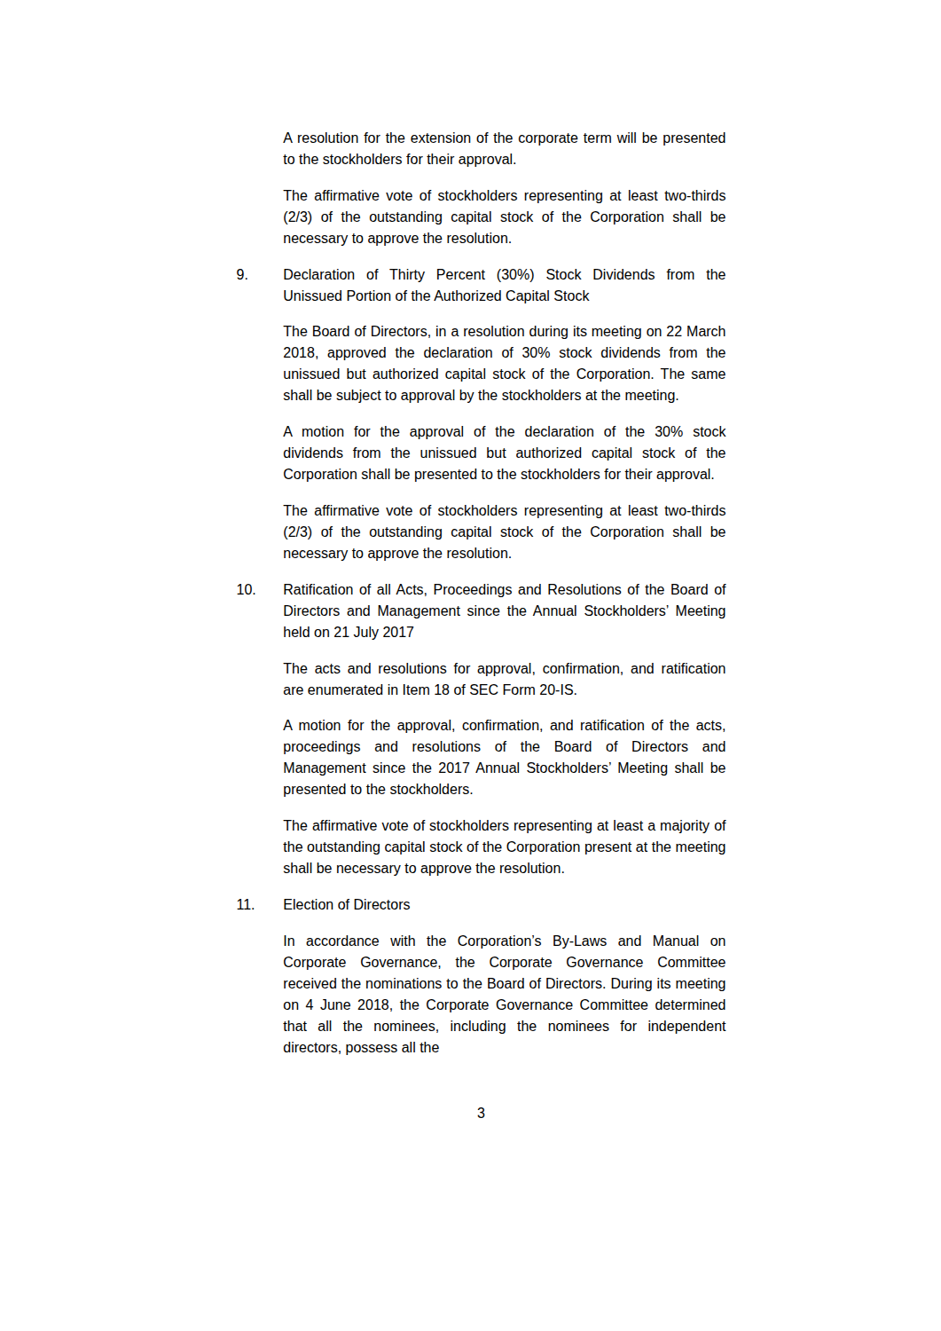A resolution for the extension of the corporate term will be presented to the stockholders for their approval.
The affirmative vote of stockholders representing at least two-thirds (2/3) of the outstanding capital stock of the Corporation shall be necessary to approve the resolution.
9.
Declaration of Thirty Percent (30%) Stock Dividends from the Unissued Portion of the Authorized Capital Stock
The Board of Directors, in a resolution during its meeting on 22 March 2018, approved the declaration of 30% stock dividends from the unissued but authorized capital stock of the Corporation. The same shall be subject to approval by the stockholders at the meeting.
A motion for the approval of the declaration of the 30% stock dividends from the unissued but authorized capital stock of the Corporation shall be presented to the stockholders for their approval.
The affirmative vote of stockholders representing at least two-thirds (2/3) of the outstanding capital stock of the Corporation shall be necessary to approve the resolution.
10.
Ratification of all Acts, Proceedings and Resolutions of the Board of Directors and Management since the Annual Stockholders’ Meeting held on 21 July 2017
The acts and resolutions for approval, confirmation, and ratification are enumerated in Item 18 of SEC Form 20-IS.
A motion for the approval, confirmation, and ratification of the acts, proceedings and resolutions of the Board of Directors and Management since the 2017 Annual Stockholders’ Meeting shall be presented to the stockholders.
The affirmative vote of stockholders representing at least a majority of the outstanding capital stock of the Corporation present at the meeting shall be necessary to approve the resolution.
11.
Election of Directors
In accordance with the Corporation’s By-Laws and Manual on Corporate Governance, the Corporate Governance Committee received the nominations to the Board of Directors. During its meeting on 4 June 2018, the Corporate Governance Committee determined that all the nominees, including the nominees for independent directors, possess all the
3